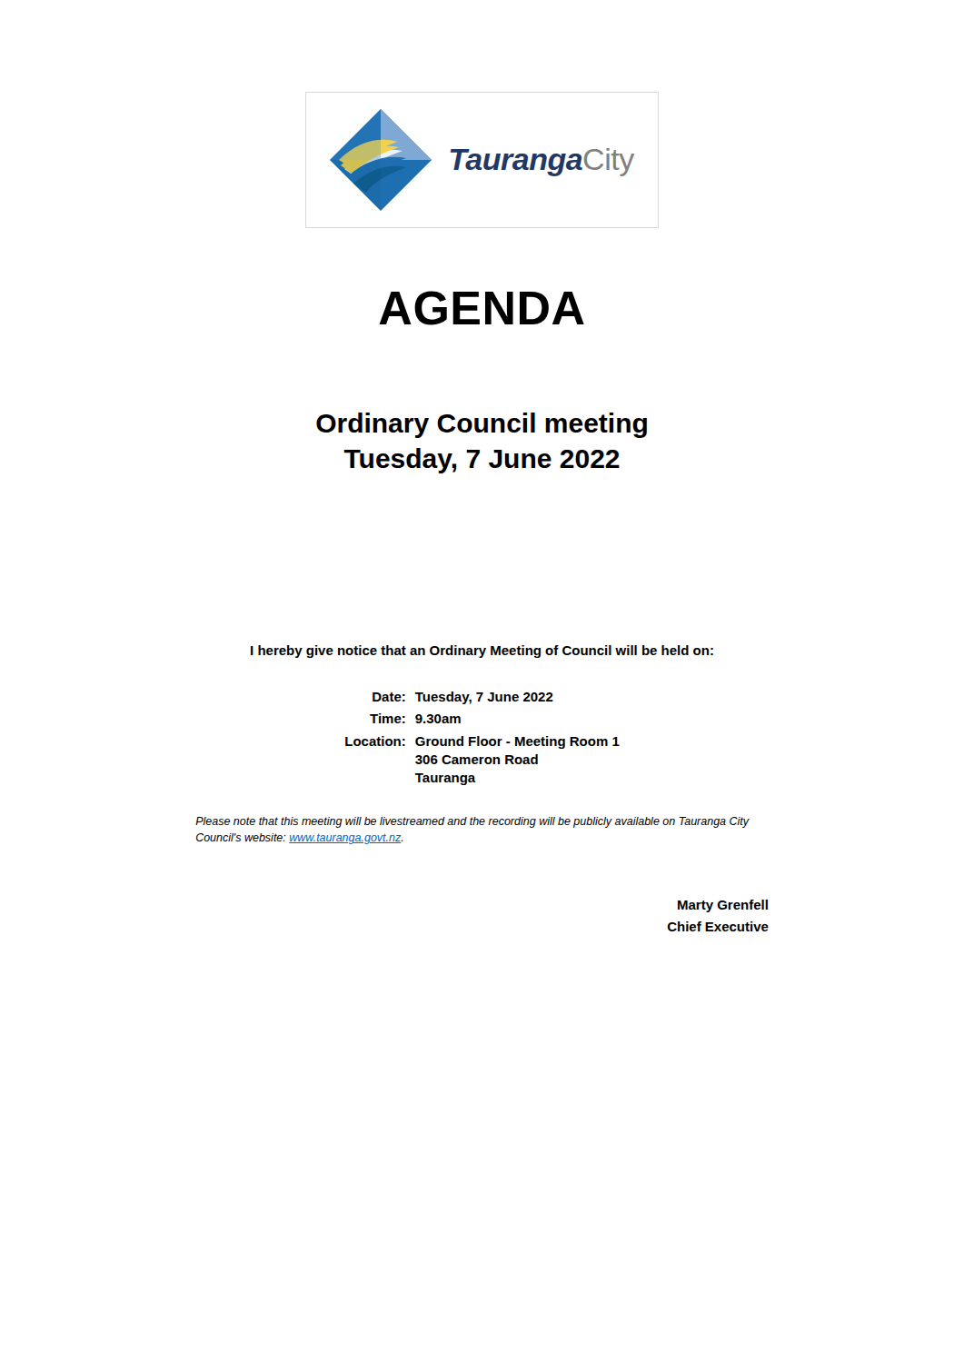Tauranga City
AGENDA
Ordinary Council meeting
Tuesday, 7 June 2022
I hereby give notice that an Ordinary Meeting of Council will be held on:
| Date: | Tuesday, 7 June 2022 |
| Time: | 9.30am |
| Location: | Ground Floor - Meeting Room 1 306 Cameron Road Tauranga |
Please note that this meeting will be livestreamed and the recording will be publicly available on Tauranga City Council's website: www.tauranga.govt.nz.
Marty Grenfell
Chief Executive